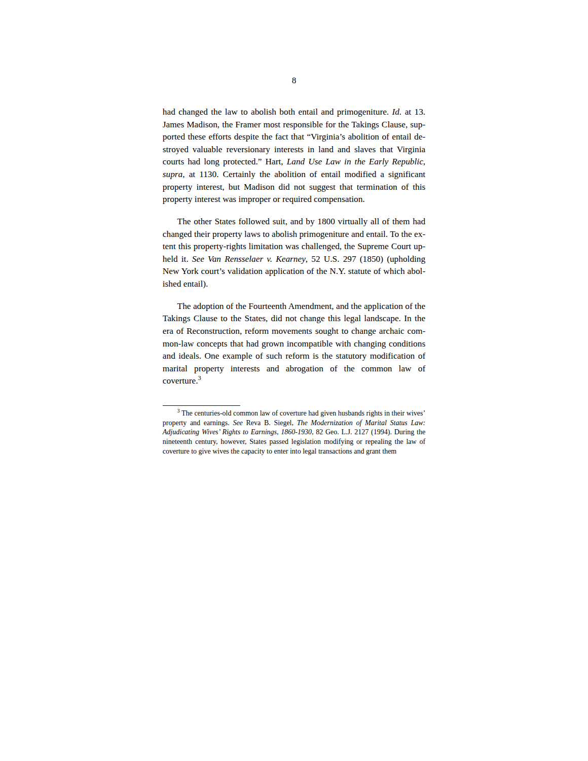8
had changed the law to abolish both entail and primogeniture. Id. at 13. James Madison, the Framer most responsible for the Takings Clause, supported these efforts despite the fact that “Virginia’s abolition of entail destroyed valuable reversionary interests in land and slaves that Virginia courts had long protected.” Hart, Land Use Law in the Early Republic, supra, at 1130. Certainly the abolition of entail modified a significant property interest, but Madison did not suggest that termination of this property interest was improper or required compensation.
The other States followed suit, and by 1800 virtually all of them had changed their property laws to abolish primogeniture and entail. To the extent this property-rights limitation was challenged, the Supreme Court upheld it. See Van Rensselaer v. Kearney, 52 U.S. 297 (1850) (upholding New York court’s validation application of the N.Y. statute of which abolished entail).
The adoption of the Fourteenth Amendment, and the application of the Takings Clause to the States, did not change this legal landscape. In the era of Reconstruction, reform movements sought to change archaic common-law concepts that had grown incompatible with changing conditions and ideals. One example of such reform is the statutory modification of marital property interests and abrogation of the common law of coverture.3
3 The centuries-old common law of coverture had given husbands rights in their wives’ property and earnings. See Reva B. Siegel, The Modernization of Marital Status Law: Adjudicating Wives’ Rights to Earnings, 1860-1930, 82 Geo. L.J. 2127 (1994). During the nineteenth century, however, States passed legislation modifying or repealing the law of coverture to give wives the capacity to enter into legal transactions and grant them